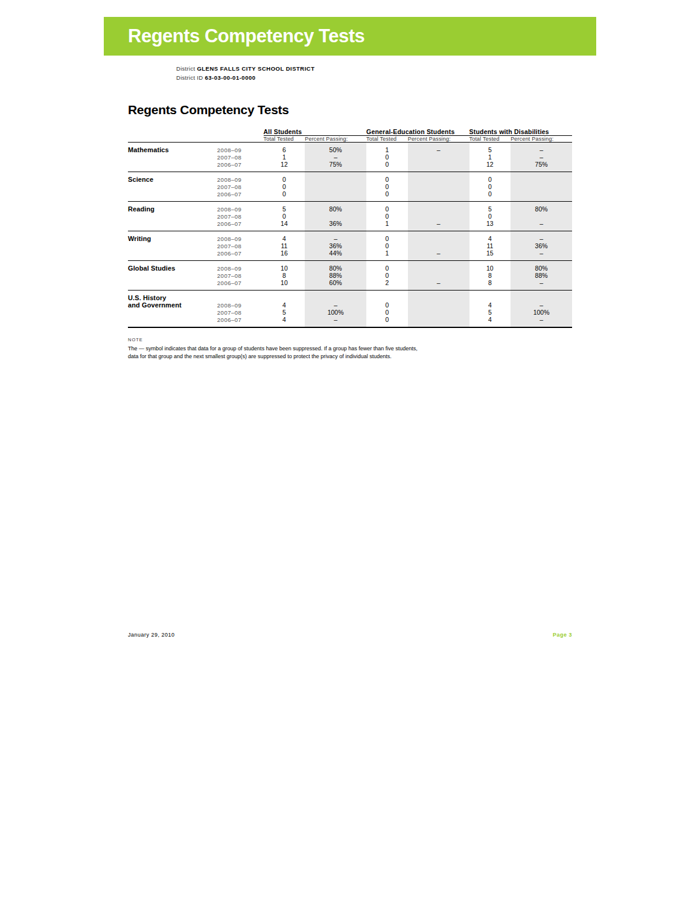Regents Competency Tests
District GLENS FALLS CITY SCHOOL DISTRICT
District ID 63-03-00-01-0000
Regents Competency Tests
| | | All Students | General-Education Students | Students with Disabilities |
| --- | --- | --- | --- | --- |
| | | Total Tested | Percent Passing: | Total Tested | Percent Passing: | Total Tested | Percent Passing: |
| Mathematics | 2008–09 | 6 | 50% | 1 | – | 5 | – |
| | 2007–08 | 1 | – | 0 | | 1 | – |
| | 2006–07 | 12 | 75% | 0 | | 12 | 75% |
| Science | 2008–09 | 0 | | 0 | | 0 | |
| | 2007–08 | 0 | | 0 | | 0 | |
| | 2006–07 | 0 | | 0 | | 0 | |
| Reading | 2008–09 | 5 | 80% | 0 | | 5 | 80% |
| | 2007–08 | 0 | | 0 | | 0 | |
| | 2006–07 | 14 | 36% | 1 | – | 13 | – |
| Writing | 2008–09 | 4 | – | 0 | | 4 | – |
| | 2007–08 | 11 | 36% | 0 | | 11 | 36% |
| | 2006–07 | 16 | 44% | 1 | – | 15 | – |
| Global Studies | 2008–09 | 10 | 80% | 0 | | 10 | 80% |
| | 2007–08 | 8 | 88% | 0 | | 8 | 88% |
| | 2006–07 | 10 | 60% | 2 | – | 8 | – |
| U.S. History and Government | 2008–09 | 4 | – | 0 | | 4 | – |
| | 2007–08 | 5 | 100% | 0 | | 5 | 100% |
| | 2006–07 | 4 | – | 0 | | 4 | – |
Note
The — symbol indicates that data for a group of students have been suppressed. If a group has fewer than five students,
data for that group and the next smallest group(s) are suppressed to protect the privacy of individual students.
January 29, 2010 Page 3